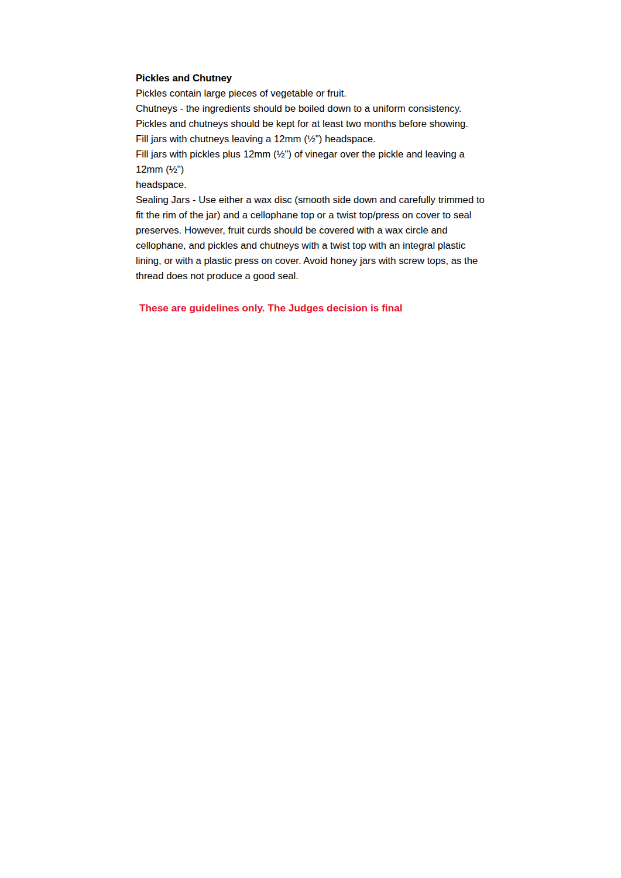Pickles and Chutney
Pickles contain large pieces of vegetable or fruit.
Chutneys - the ingredients should be boiled down to a uniform consistency.
Pickles and chutneys should be kept for at least two months before showing.
Fill jars with chutneys leaving a 12mm (½") headspace.
Fill jars with pickles plus 12mm (½") of vinegar over the pickle and leaving a 12mm (½")
headspace.
Sealing Jars - Use either a wax disc (smooth side down and carefully trimmed to fit the rim of the jar) and a cellophane top or a twist top/press on cover to seal preserves. However, fruit curds should be covered with a wax circle and cellophane, and pickles and chutneys with a twist top with an integral plastic lining, or with a plastic press on cover. Avoid honey jars with screw tops, as the thread does not produce a good seal.
These are guidelines only. The Judges decision is final